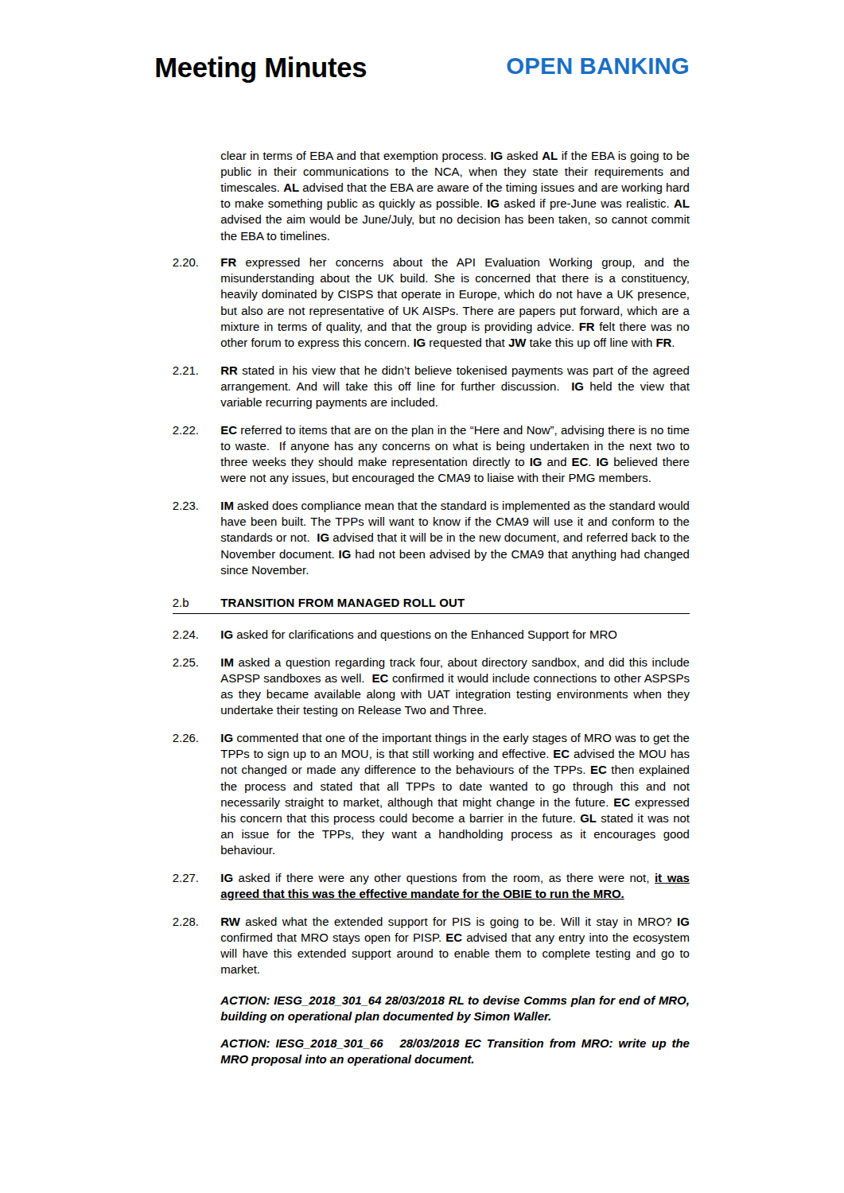Meeting Minutes
OPEN BANKING
clear in terms of EBA and that exemption process. IG asked AL if the EBA is going to be public in their communications to the NCA, when they state their requirements and timescales. AL advised that the EBA are aware of the timing issues and are working hard to make something public as quickly as possible. IG asked if pre-June was realistic. AL advised the aim would be June/July, but no decision has been taken, so cannot commit the EBA to timelines.
2.20.
FR expressed her concerns about the API Evaluation Working group, and the misunderstanding about the UK build. She is concerned that there is a constituency, heavily dominated by CISPS that operate in Europe, which do not have a UK presence, but also are not representative of UK AISPs. There are papers put forward, which are a mixture in terms of quality, and that the group is providing advice. FR felt there was no other forum to express this concern. IG requested that JW take this up off line with FR.
2.21.
RR stated in his view that he didn’t believe tokenised payments was part of the agreed arrangement. And will take this off line for further discussion. IG held the view that variable recurring payments are included.
2.22.
EC referred to items that are on the plan in the “Here and Now”, advising there is no time to waste. If anyone has any concerns on what is being undertaken in the next two to three weeks they should make representation directly to IG and EC. IG believed there were not any issues, but encouraged the CMA9 to liaise with their PMG members.
2.23.
IM asked does compliance mean that the standard is implemented as the standard would have been built. The TPPs will want to know if the CMA9 will use it and conform to the standards or not. IG advised that it will be in the new document, and referred back to the November document. IG had not been advised by the CMA9 that anything had changed since November.
2.b
TRANSITION FROM MANAGED ROLL OUT
2.24.
IG asked for clarifications and questions on the Enhanced Support for MRO
2.25.
IM asked a question regarding track four, about directory sandbox, and did this include ASPSP sandboxes as well. EC confirmed it would include connections to other ASPSPs as they became available along with UAT integration testing environments when they undertake their testing on Release Two and Three.
2.26.
IG commented that one of the important things in the early stages of MRO was to get the TPPs to sign up to an MOU, is that still working and effective. EC advised the MOU has not changed or made any difference to the behaviours of the TPPs. EC then explained the process and stated that all TPPs to date wanted to go through this and not necessarily straight to market, although that might change in the future. EC expressed his concern that this process could become a barrier in the future. GL stated it was not an issue for the TPPs, they want a handholding process as it encourages good behaviour.
2.27.
IG asked if there were any other questions from the room, as there were not, it was agreed that this was the effective mandate for the OBIE to run the MRO.
2.28.
RW asked what the extended support for PIS is going to be. Will it stay in MRO? IG confirmed that MRO stays open for PISP. EC advised that any entry into the ecosystem will have this extended support around to enable them to complete testing and go to market.
ACTION: IESG_2018_301_64 28/03/2018 RL to devise Comms plan for end of MRO, building on operational plan documented by Simon Waller.
ACTION: IESG_2018_301_66 28/03/2018 EC Transition from MRO: write up the MRO proposal into an operational document.